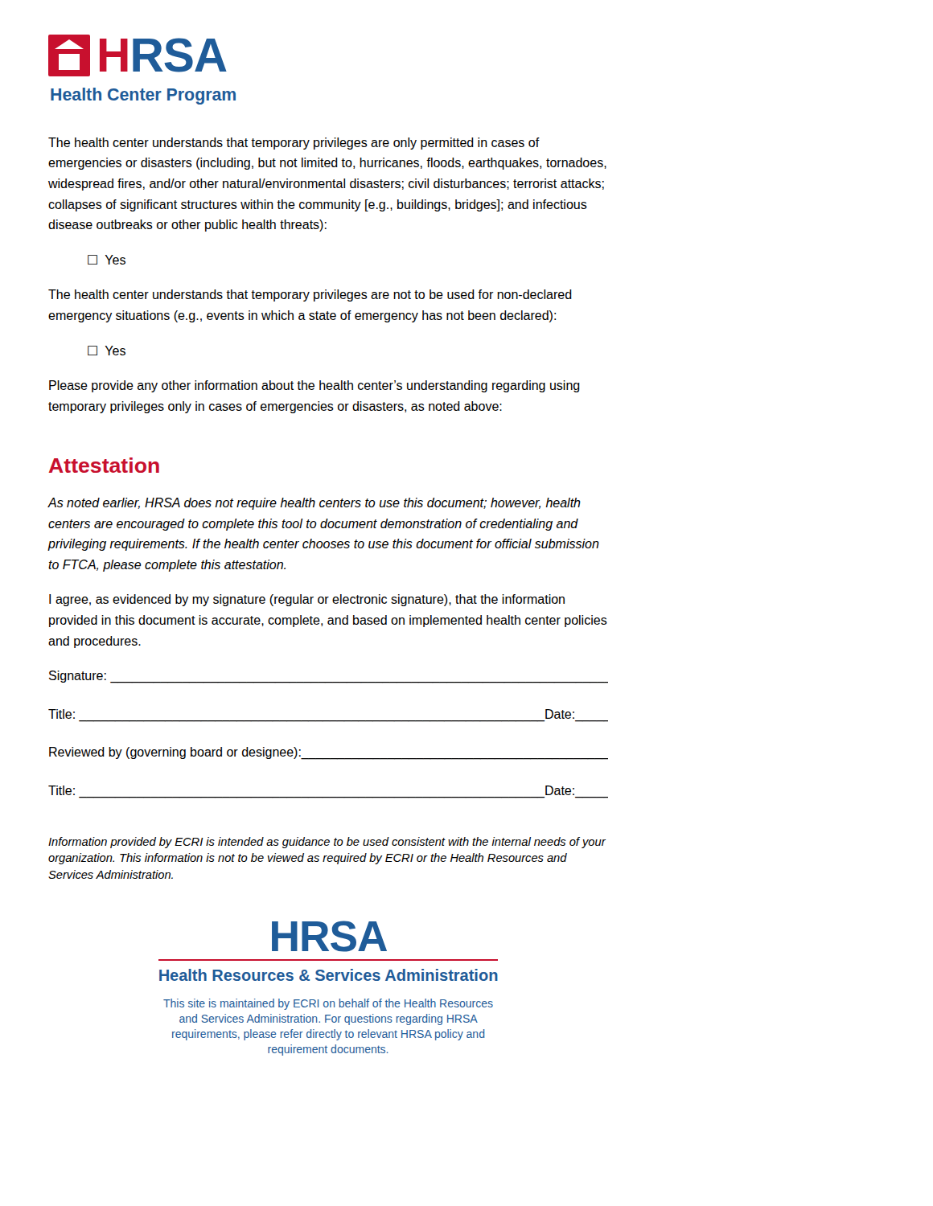HRSA
Health Center Program
The health center understands that temporary privileges are only permitted in cases of emergencies or disasters (including, but not limited to, hurricanes, floods, earthquakes, tornadoes, widespread fires, and/or other natural/environmental disasters; civil disturbances; terrorist attacks; collapses of significant structures within the community [e.g., buildings, bridges]; and infectious disease outbreaks or other public health threats):
☐Yes
The health center understands that temporary privileges are not to be used for non-declared emergency situations (e.g., events in which a state of emergency has not been declared):
☐Yes
Please provide any other information about the health center’s understanding regarding using temporary privileges only in cases of emergencies or disasters, as noted above:
Attestation
As noted earlier, HRSA does not require health centers to use this document; however, health centers are encouraged to complete this tool to document demonstration of credentialing and privileging requirements. If the health center chooses to use this document for official submission to FTCA, please complete this attestation.
I agree, as evidenced by my signature (regular or electronic signature), that the information provided in this document is accurate, complete, and based on implemented health center policies and procedures.
Signature: _______________________________________________________________________________
Title: _________________________________________________________________Date:___________
Reviewed by (governing board or designee):_________________________________________________________
Title: _________________________________________________________________Date:___________
Information provided by ECRI is intended as guidance to be used consistent with the internal needs of your organization. This information is not to be viewed as required by ECRI or the Health Resources and Services Administration.
HRSA
Health Resources & Services Administration
This site is maintained by ECRI on behalf of the Health Resources and Services Administration. For questions regarding HRSA requirements, please refer directly to relevant HRSA policy and requirement documents.